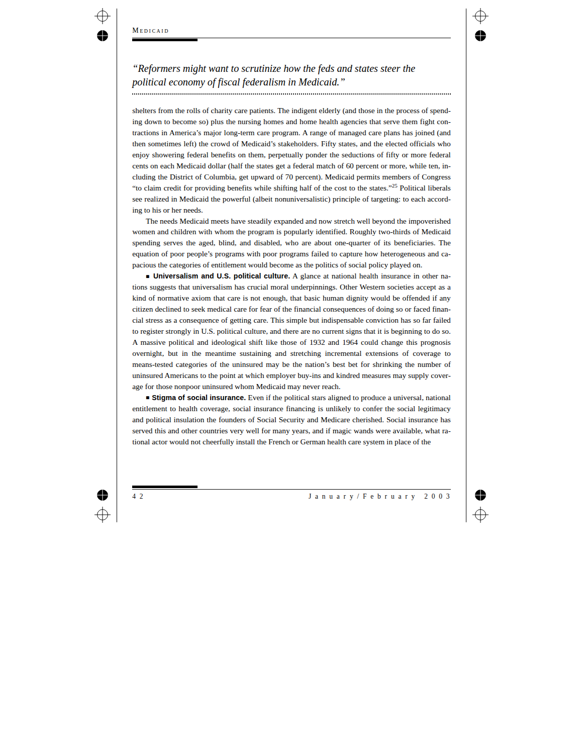Medicaid
“Reformers might want to scrutinize how the feds and states steer the political economy of fiscal federalism in Medicaid.”
shelters from the rolls of charity care patients. The indigent elderly (and those in the process of spending down to become so) plus the nursing homes and home health agencies that serve them fight contractions in America’s major long-term care program. A range of managed care plans has joined (and then sometimes left) the crowd of Medicaid’s stakeholders. Fifty states, and the elected officials who enjoy showering federal benefits on them, perpetually ponder the seductions of fifty or more federal cents on each Medicaid dollar (half the states get a federal match of 60 percent or more, while ten, including the District of Columbia, get upward of 70 percent). Medicaid permits members of Congress “to claim credit for providing benefits while shifting half of the cost to the states.”25 Political liberals see realized in Medicaid the powerful (albeit nonuniversalistic) principle of targeting: to each according to his or her needs.
The needs Medicaid meets have steadily expanded and now stretch well beyond the impoverished women and children with whom the program is popularly identified. Roughly two-thirds of Medicaid spending serves the aged, blind, and disabled, who are about one-quarter of its beneficiaries. The equation of poor people’s programs with poor programs failed to capture how heterogeneous and capacious the categories of entitlement would become as the politics of social policy played on.
■ Universalism and U.S. political culture. A glance at national health insurance in other nations suggests that universalism has crucial moral underpinnings. Other Western societies accept as a kind of normative axiom that care is not enough, that basic human dignity would be offended if any citizen declined to seek medical care for fear of the financial consequences of doing so or faced financial stress as a consequence of getting care. This simple but indispensable conviction has so far failed to register strongly in U.S. political culture, and there are no current signs that it is beginning to do so. A massive political and ideological shift like those of 1932 and 1964 could change this prognosis overnight, but in the meantime sustaining and stretching incremental extensions of coverage to means-tested categories of the uninsured may be the nation’s best bet for shrinking the number of uninsured Americans to the point at which employer buy-ins and kindred measures may supply coverage for those nonpoor uninsured whom Medicaid may never reach.
■ Stigma of social insurance. Even if the political stars aligned to produce a universal, national entitlement to health coverage, social insurance financing is unlikely to confer the social legitimacy and political insulation the founders of Social Security and Medicare cherished. Social insurance has served this and other countries very well for many years, and if magic wands were available, what rational actor would not cheerfully install the French or German health care system in place of the
4 2 J a n u a r y / F e b r u a r y 2 0 0 3